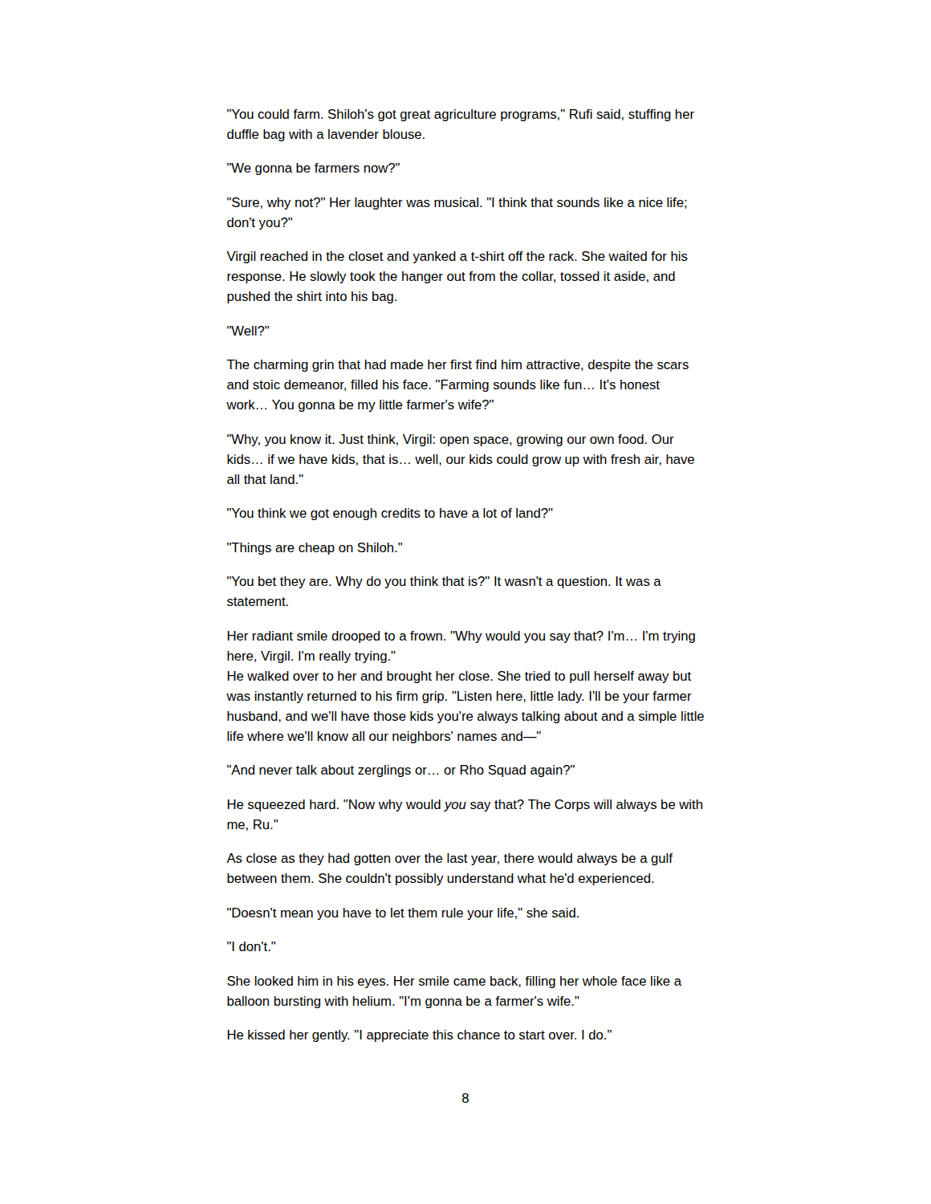"You could farm. Shiloh's got great agriculture programs," Rufi said, stuffing her duffle bag with a lavender blouse.
"We gonna be farmers now?"
"Sure, why not?" Her laughter was musical. "I think that sounds like a nice life; don't you?"
Virgil reached in the closet and yanked a t-shirt off the rack. She waited for his response. He slowly took the hanger out from the collar, tossed it aside, and pushed the shirt into his bag.
"Well?"
The charming grin that had made her first find him attractive, despite the scars and stoic demeanor, filled his face. "Farming sounds like fun… It's honest work… You gonna be my little farmer's wife?"
"Why, you know it. Just think, Virgil: open space, growing our own food. Our kids… if we have kids, that is… well, our kids could grow up with fresh air, have all that land."
"You think we got enough credits to have a lot of land?"
"Things are cheap on Shiloh."
"You bet they are. Why do you think that is?" It wasn't a question. It was a statement.
Her radiant smile drooped to a frown. "Why would you say that? I'm… I'm trying here, Virgil. I'm really trying."
He walked over to her and brought her close. She tried to pull herself away but was instantly returned to his firm grip. "Listen here, little lady. I'll be your farmer husband, and we'll have those kids you're always talking about and a simple little life where we'll know all our neighbors' names and—"
"And never talk about zerglings or… or Rho Squad again?"
He squeezed hard. "Now why would you say that? The Corps will always be with me, Ru."
As close as they had gotten over the last year, there would always be a gulf between them. She couldn't possibly understand what he'd experienced.
"Doesn't mean you have to let them rule your life," she said.
"I don't."
She looked him in his eyes. Her smile came back, filling her whole face like a balloon bursting with helium. "I'm gonna be a farmer's wife."
He kissed her gently. "I appreciate this chance to start over. I do."
8